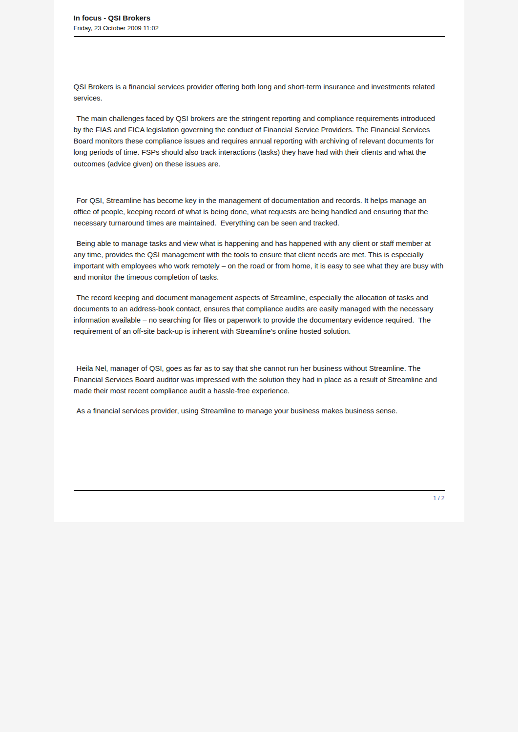In focus - QSI Brokers
Friday, 23 October 2009 11:02
QSI Brokers is a financial services provider offering both long and short-term insurance and investments related services.
The main challenges faced by QSI brokers are the stringent reporting and compliance requirements introduced by the FIAS and FICA legislation governing the conduct of Financial Service Providers. The Financial Services Board monitors these compliance issues and requires annual reporting with archiving of relevant documents for long periods of time. FSPs should also track interactions (tasks) they have had with their clients and what the outcomes (advice given) on these issues are.
For QSI, Streamline has become key in the management of documentation and records. It helps manage an office of people, keeping record of what is being done, what requests are being handled and ensuring that the necessary turnaround times are maintained. Everything can be seen and tracked.
Being able to manage tasks and view what is happening and has happened with any client or staff member at any time, provides the QSI management with the tools to ensure that client needs are met. This is especially important with employees who work remotely – on the road or from home, it is easy to see what they are busy with and monitor the timeous completion of tasks.
The record keeping and document management aspects of Streamline, especially the allocation of tasks and documents to an address-book contact, ensures that compliance audits are easily managed with the necessary information available – no searching for files or paperwork to provide the documentary evidence required. The requirement of an off-site back-up is inherent with Streamline's online hosted solution.
Heila Nel, manager of QSI, goes as far as to say that she cannot run her business without Streamline. The Financial Services Board auditor was impressed with the solution they had in place as a result of Streamline and made their most recent compliance audit a hassle-free experience.
As a financial services provider, using Streamline to manage your business makes business sense.
1 / 2